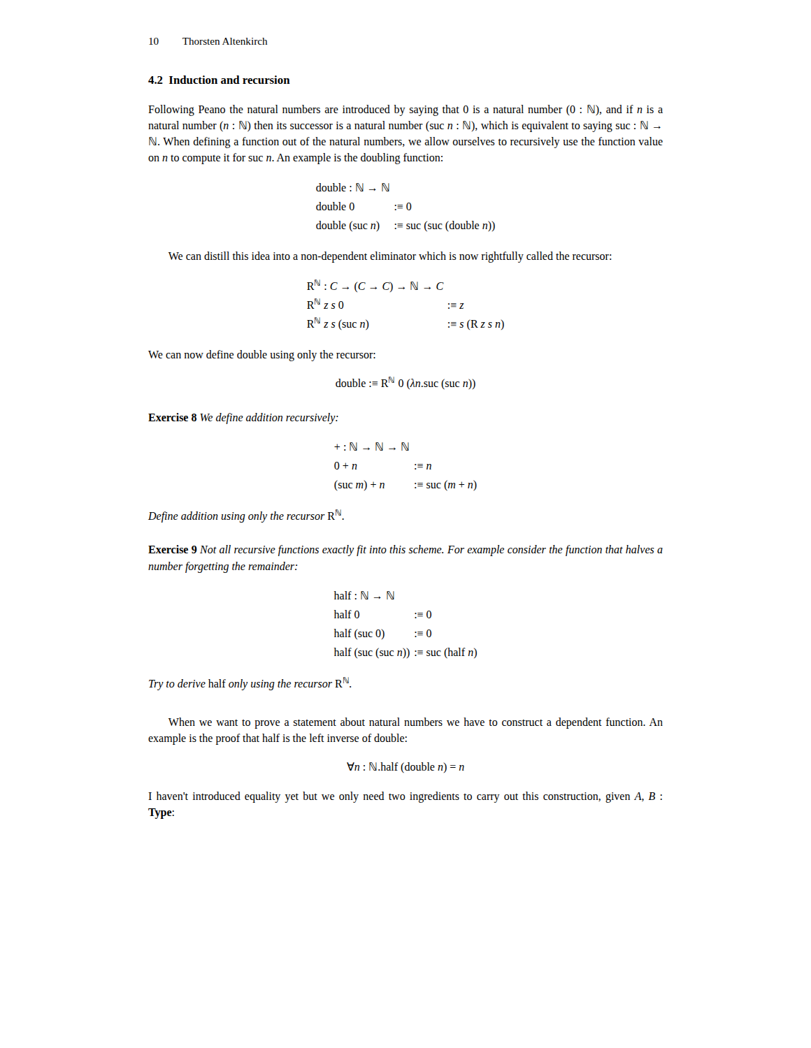10 Thorsten Altenkirch
4.2 Induction and recursion
Following Peano the natural numbers are introduced by saying that 0 is a natural number (0 : ℕ), and if n is a natural number (n : ℕ) then its successor is a natural number (suc n : ℕ), which is equivalent to saying suc : ℕ → ℕ. When defining a function out of the natural numbers, we allow ourselves to recursively use the function value on n to compute it for suc n. An example is the doubling function:
| double : ℕ → ℕ | |
| double 0 | :≡ 0 |
| double ( suc n ) | :≡ suc ( suc ( double n )) |
We can distill this idea into a non-dependent eliminator which is now rightfully called the recursor:
| R ℕ : C → ( C → C ) → ℕ → C | |
| R ℕ z s 0 | :≡ z |
| R ℕ z s ( suc n ) | :≡ s ( R z s n ) |
We can now define double using only the recursor:
double :≡ Rℕ 0 (λn.suc (suc n))
Exercise 8 We define addition recursively:
| + : ℕ → ℕ → ℕ | |
| 0 + n | :≡ n |
| ( suc m ) + n | :≡ suc ( m + n ) |
Define addition using only the recursor Rℕ.
Exercise 9 Not all recursive functions exactly fit into this scheme. For example consider the function that halves a number forgetting the remainder:
| half : ℕ → ℕ | |
| half 0 | :≡ 0 |
| half ( suc 0) | :≡ 0 |
| half ( suc ( suc n )) | :≡ suc ( half n ) |
Try to derive half only using the recursor Rℕ.
When we want to prove a statement about natural numbers we have to construct a dependent function. An example is the proof that half is the left inverse of double:
∀n : ℕ.half (double n) = n
I haven't introduced equality yet but we only need two ingredients to carry out this construction, given A, B : Type: